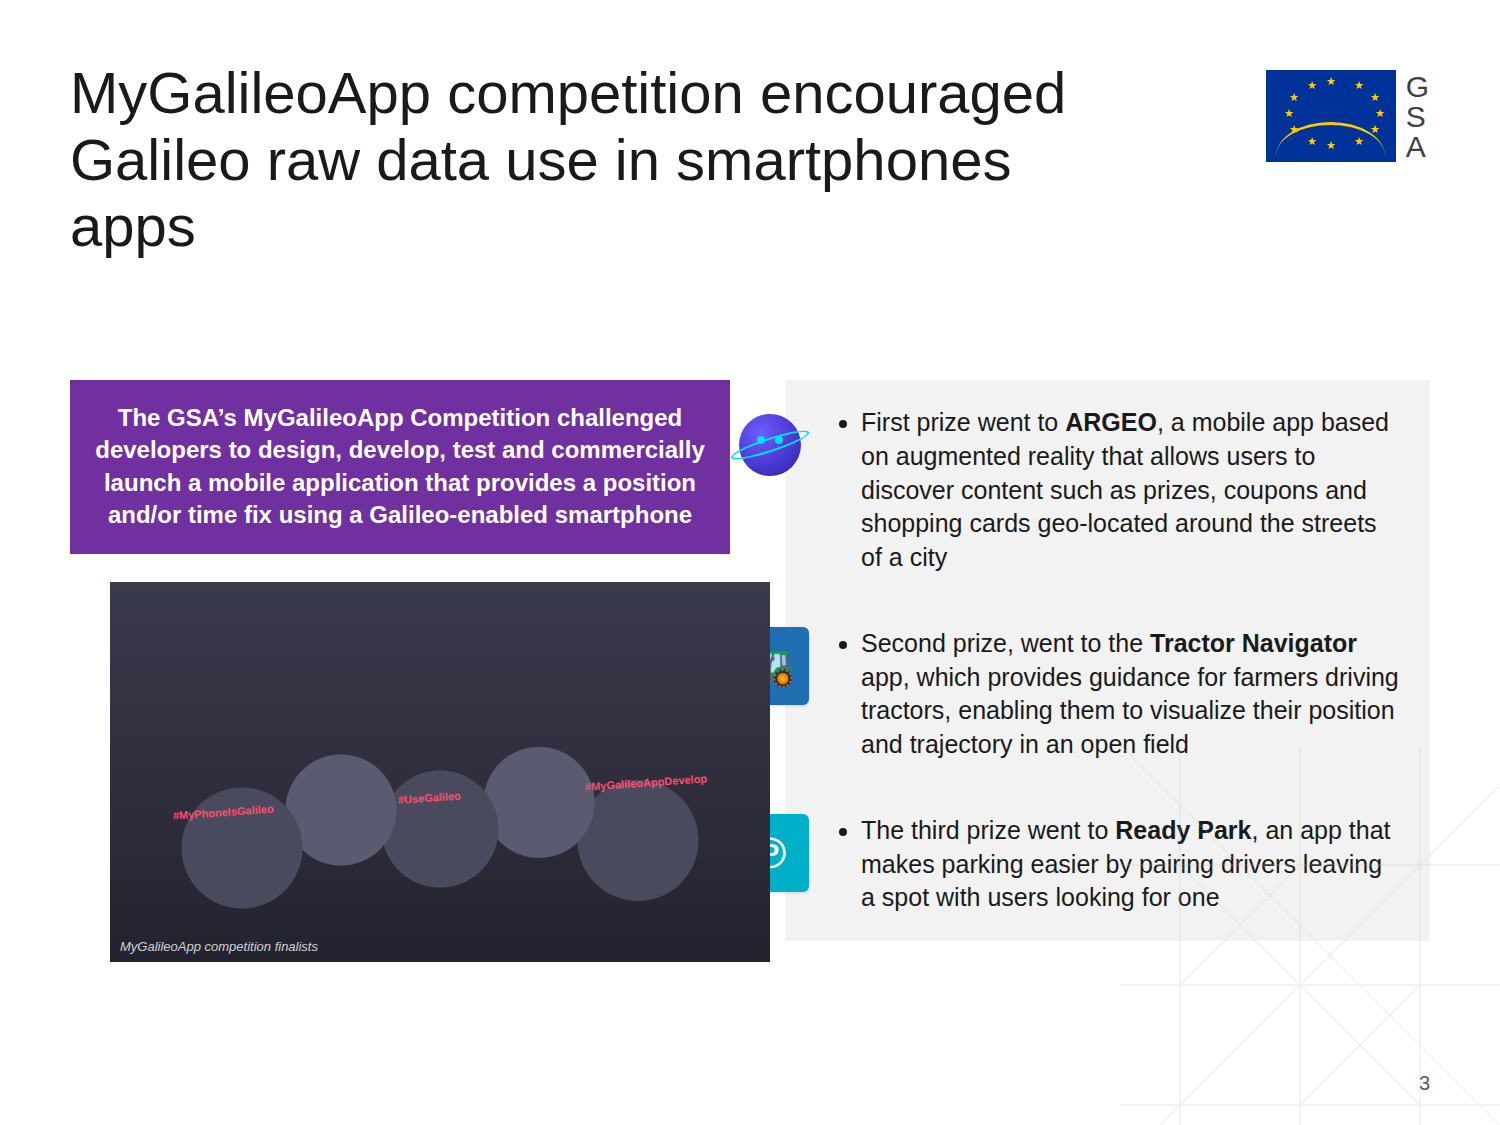MyGalileoApp competition encouraged
Galileo raw data use in smartphones apps
★ ★ ★ ★ ★ ★ ★ ★ ★ ★ ★ ★
GSA
The GSA’s MyGalileoApp Competition challenged developers to design, develop, test and commercially launch a mobile application that provides a position and/or time fix using a Galileo-enabled smartphone
#MyPhoneIsGalileo #UseGalileo #MyGalileoAppDevelop
MyGalileoApp competition finalists
···
First prize went to ARGEO, a mobile app based on augmented reality that allows users to discover content such as prizes, coupons and shopping cards geo-located around the streets of a city
🚜
Second prize, went to the Tractor Navigator app, which provides guidance for farmers driving tractors, enabling them to visualize their position and trajectory in an open field
℗
The third prize went to Ready Park, an app that makes parking easier by pairing drivers leaving a spot with users looking for one
3